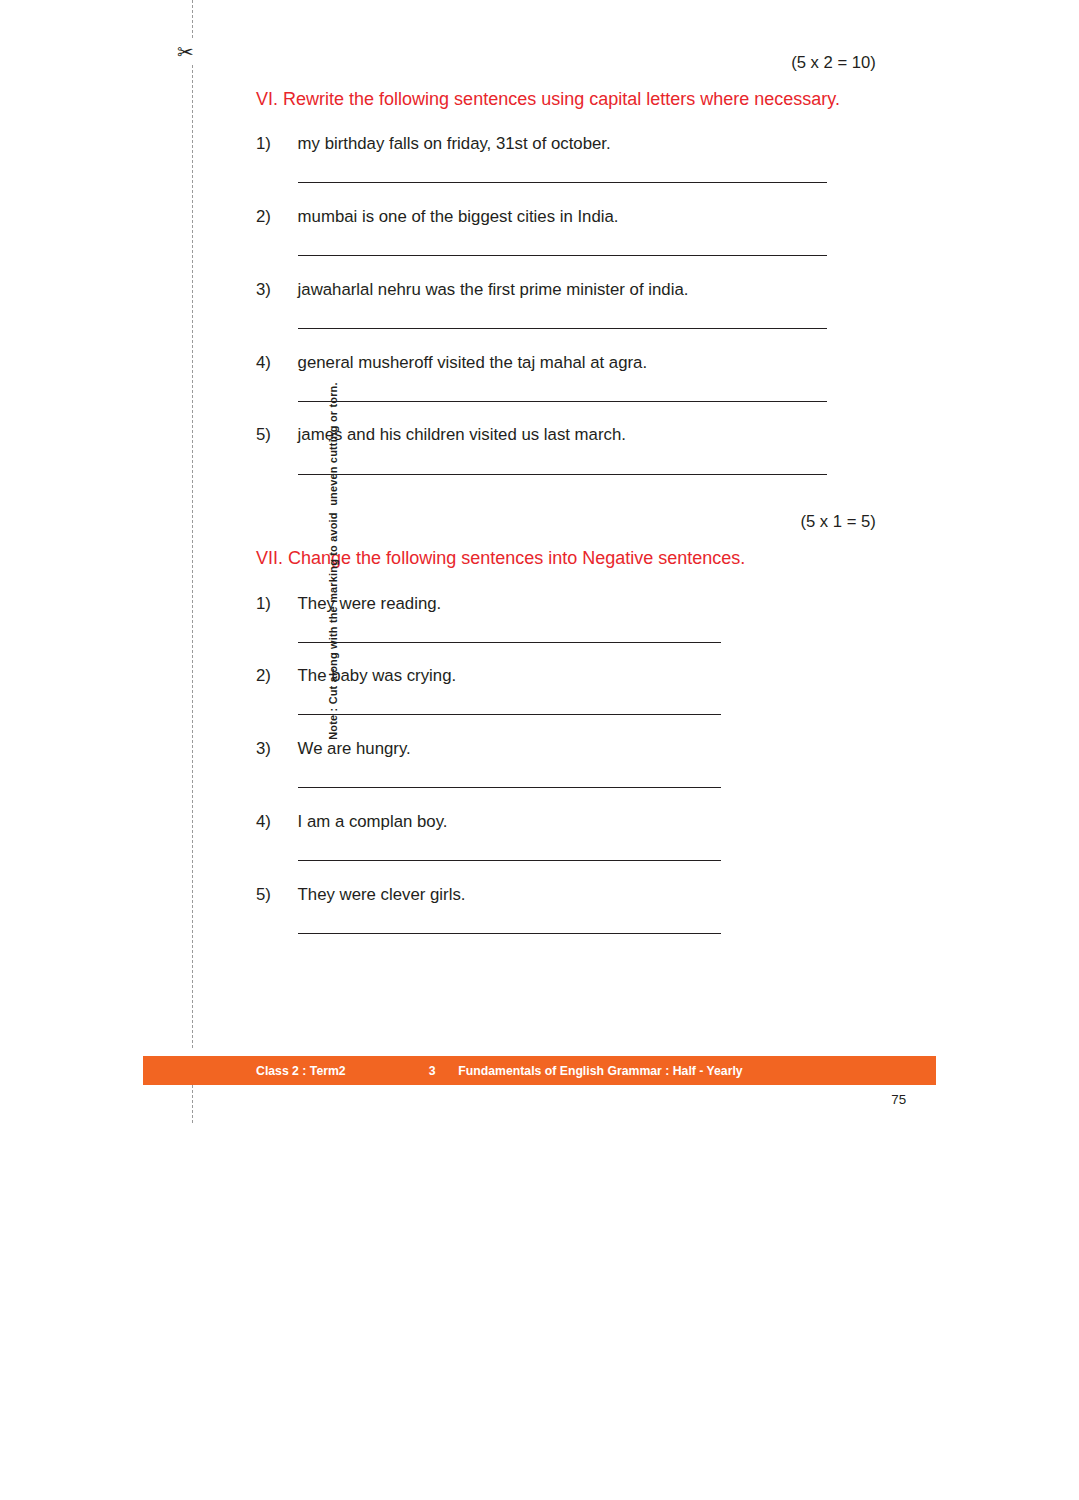✂
✂
Note : Cut along with the marking to avoid uneven cutting or torn.
(5 x 2 = 10)
VI. Rewrite the following sentences using capital letters where necessary.
1) my birthday falls on friday, 31st of october.
2) mumbai is one of the biggest cities in India.
3) jawaharlal nehru was the first prime minister of india.
4) general musheroff visited the taj mahal at agra.
5) james and his children visited us last march.
(5 x 1 = 5)
VII. Change the following sentences into Negative sentences.
1) They were reading.
2) The baby was crying.
3) We are hungry.
4) I am a complan boy.
5) They were clever girls.
Class 2 : Term2 3 Fundamentals of English Grammar : Half - Yearly
75